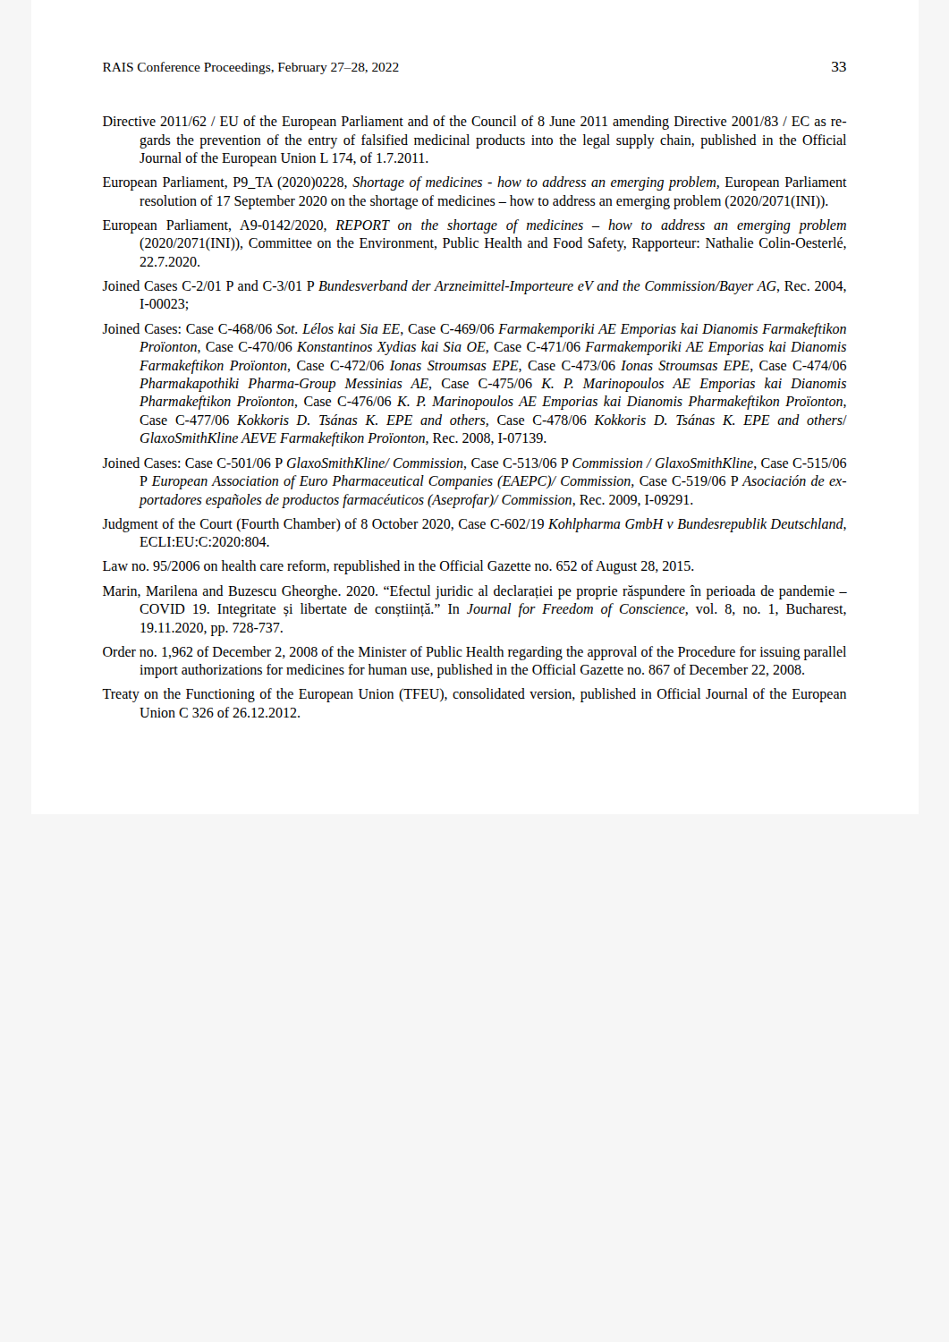RAIS Conference Proceedings, February 27–28, 2022 33
Directive 2011/62 / EU of the European Parliament and of the Council of 8 June 2011 amending Directive 2001/83 / EC as regards the prevention of the entry of falsified medicinal products into the legal supply chain, published in the Official Journal of the European Union L 174, of 1.7.2011.
European Parliament, P9_TA (2020)0228, Shortage of medicines - how to address an emerging problem, European Parliament resolution of 17 September 2020 on the shortage of medicines – how to address an emerging problem (2020/2071(INI)).
European Parliament, A9-0142/2020, REPORT on the shortage of medicines – how to address an emerging problem (2020/2071(INI)), Committee on the Environment, Public Health and Food Safety, Rapporteur: Nathalie Colin-Oesterlé, 22.7.2020.
Joined Cases C-2/01 P and C-3/01 P Bundesverband der Arzneimittel-Importeure eV and the Commission/Bayer AG, Rec. 2004, I-00023;
Joined Cases: Case C-468/06 Sot. Lélos kai Sia EE, Case C-469/06 Farmakemporiki AE Emporias kai Dianomis Farmakeftikon Proïonton, Case C-470/06 Konstantinos Xydias kai Sia OE, Case C-471/06 Farmakemporiki AE Emporias kai Dianomis Farmakeftikon Proïonton, Case C-472/06 Ionas Stroumsas EPE, Case C-473/06 Ionas Stroumsas EPE, Case C-474/06 Pharmakapothiki Pharma-Group Messinias AE, Case C-475/06 K. P. Marinopoulos AE Emporias kai Dianomis Pharmakeftikon Proïonton, Case C-476/06 K. P. Marinopoulos AE Emporias kai Dianomis Pharmakeftikon Proïonton, Case C-477/06 Kokkoris D. Tsánas K. EPE and others, Case C-478/06 Kokkoris D. Tsánas K. EPE and others/ GlaxoSmithKline AEVE Farmakeftikon Proïonton, Rec. 2008, I-07139.
Joined Cases: Case C-501/06 P GlaxoSmithKline/ Commission, Case C-513/06 P Commission / GlaxoSmithKline, Case C-515/06 P European Association of Euro Pharmaceutical Companies (EAEPC)/ Commission, Case C-519/06 P Asociación de exportadores españoles de productos farmacéuticos (Aseprofar)/ Commission, Rec. 2009, I-09291.
Judgment of the Court (Fourth Chamber) of 8 October 2020, Case C-602/19 Kohlpharma GmbH v Bundesrepublik Deutschland, ECLI:EU:C:2020:804.
Law no. 95/2006 on health care reform, republished in the Official Gazette no. 652 of August 28, 2015.
Marin, Marilena and Buzescu Gheorghe. 2020. “Efectul juridic al declarației pe proprie răspundere în perioada de pandemie – COVID 19. Integritate și libertate de conștiință.” In Journal for Freedom of Conscience, vol. 8, no. 1, Bucharest, 19.11.2020, pp. 728-737.
Order no. 1,962 of December 2, 2008 of the Minister of Public Health regarding the approval of the Procedure for issuing parallel import authorizations for medicines for human use, published in the Official Gazette no. 867 of December 22, 2008.
Treaty on the Functioning of the European Union (TFEU), consolidated version, published in Official Journal of the European Union C 326 of 26.12.2012.